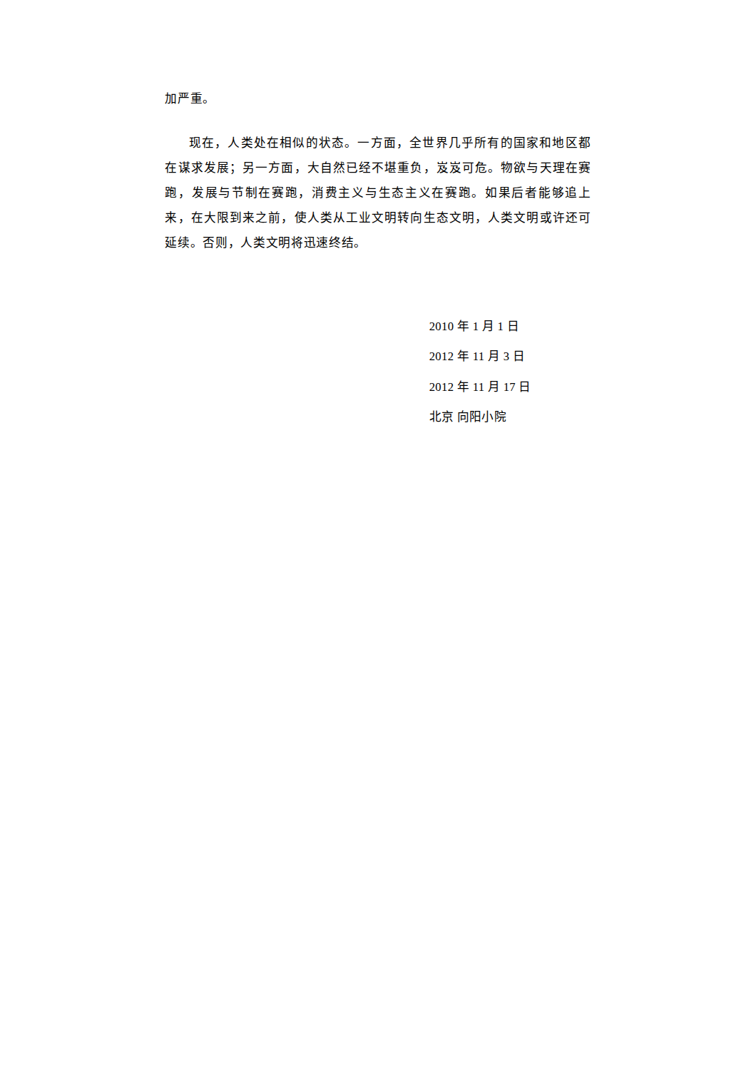加严重。
现在，人类处在相似的状态。一方面，全世界几乎所有的国家和地区都在谋求发展；另一方面，大自然已经不堪重负，岌岌可危。物欲与天理在赛跑，发展与节制在赛跑，消费主义与生态主义在赛跑。如果后者能够追上来，在大限到来之前，使人类从工业文明转向生态文明，人类文明或许还可延续。否则，人类文明将迅速终结。
2010 年 1 月 1 日
2012 年 11 月 3 日
2012 年 11 月 17 日
北京 向阳小院